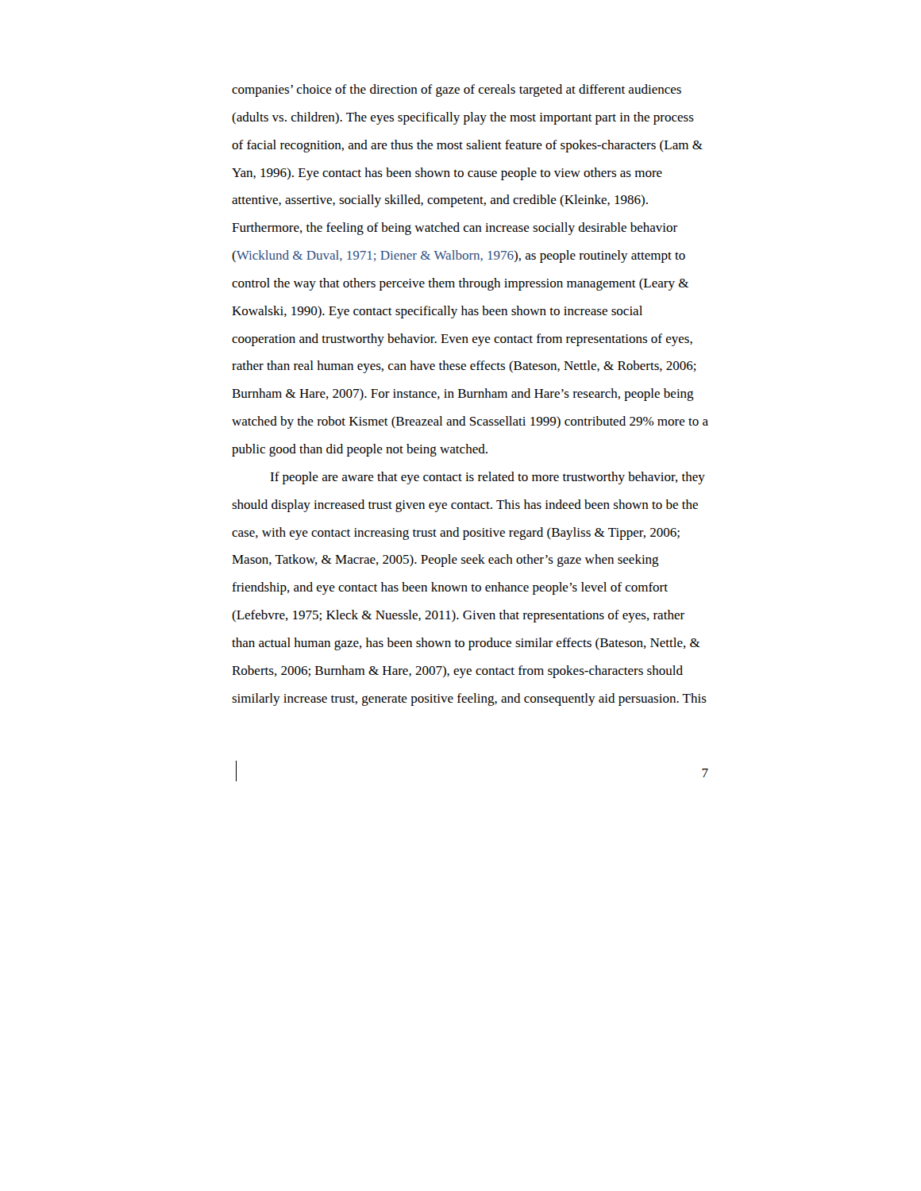companies’ choice of the direction of gaze of cereals targeted at different audiences (adults vs. children). The eyes specifically play the most important part in the process of facial recognition, and are thus the most salient feature of spokes-characters (Lam & Yan, 1996). Eye contact has been shown to cause people to view others as more attentive, assertive, socially skilled, competent, and credible (Kleinke, 1986). Furthermore, the feeling of being watched can increase socially desirable behavior (Wicklund & Duval, 1971; Diener & Walborn, 1976), as people routinely attempt to control the way that others perceive them through impression management (Leary & Kowalski, 1990). Eye contact specifically has been shown to increase social cooperation and trustworthy behavior. Even eye contact from representations of eyes, rather than real human eyes, can have these effects (Bateson, Nettle, & Roberts, 2006; Burnham & Hare, 2007). For instance, in Burnham and Hare’s research, people being watched by the robot Kismet (Breazeal and Scassellati 1999) contributed 29% more to a public good than did people not being watched.
If people are aware that eye contact is related to more trustworthy behavior, they should display increased trust given eye contact. This has indeed been shown to be the case, with eye contact increasing trust and positive regard (Bayliss & Tipper, 2006; Mason, Tatkow, & Macrae, 2005). People seek each other’s gaze when seeking friendship, and eye contact has been known to enhance people’s level of comfort (Lefebvre, 1975; Kleck & Nuessle, 2011). Given that representations of eyes, rather than actual human gaze, has been shown to produce similar effects (Bateson, Nettle, & Roberts, 2006; Burnham & Hare, 2007), eye contact from spokes-characters should similarly increase trust, generate positive feeling, and consequently aid persuasion. This
7